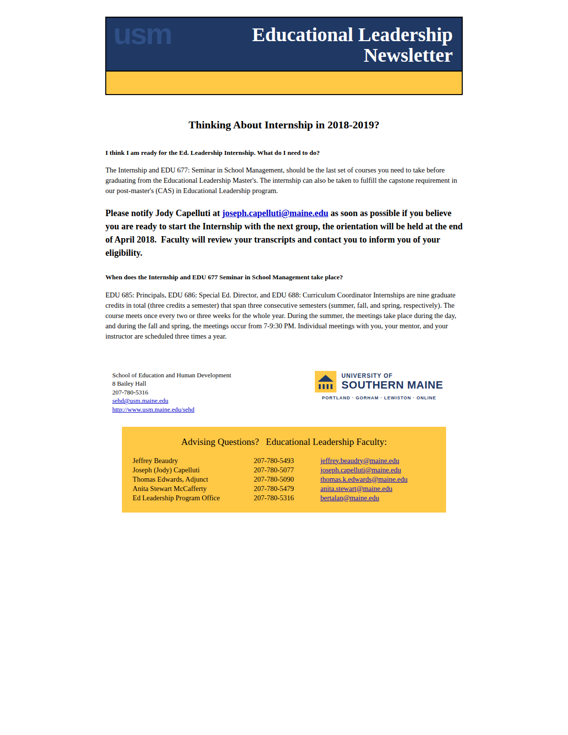usm
Educational Leadership Newsletter
Thinking About Internship in 2018-2019?
I think I am ready for the Ed. Leadership Internship. What do I need to do?
The Internship and EDU 677: Seminar in School Management, should be the last set of courses you need to take before graduating from the Educational Leadership Master's. The internship can also be taken to fulfill the capstone requirement in our post-master's (CAS) in Educational Leadership program.
Please notify Jody Capelluti at joseph.capelluti@maine.edu as soon as possible if you believe you are ready to start the Internship with the next group, the orientation will be held at the end of April 2018. Faculty will review your transcripts and contact you to inform you of your eligibility.
When does the Internship and EDU 677 Seminar in School Management take place?
EDU 685: Principals, EDU 686: Special Ed. Director, and EDU 688: Curriculum Coordinator Internships are nine graduate credits in total (three credits a semester) that span three consecutive semesters (summer, fall, and spring, respectively). The course meets once every two or three weeks for the whole year. During the summer, the meetings take place during the day, and during the fall and spring, the meetings occur from 7-9:30 PM. Individual meetings with you, your mentor, and your instructor are scheduled three times a year.
School of Education and Human Development
8 Bailey Hall
207-780-5316
sehd@usm.maine.edu
http://www.usm.maine.edu/sehd
UNIVERSITY OF SOUTHERN MAINE
PORTLAND · GORHAM · LEWISTON · ONLINE
Advising Questions? Educational Leadership Faculty:
| Jeffrey Beaudry | 207-780-5493 | jeffrey.beaudry@maine.edu |
| Joseph (Jody) Capelluti | 207-780-5077 | joseph.capelluti@maine.edu |
| Thomas Edwards, Adjunct | 207-780-5090 | thomas.k.edwards@maine.edu |
| Anita Stewart McCafferty | 207-780-5479 | anita.stewart@maine.edu |
| Ed Leadership Program Office | 207-780-5316 | bertalan@maine.edu |